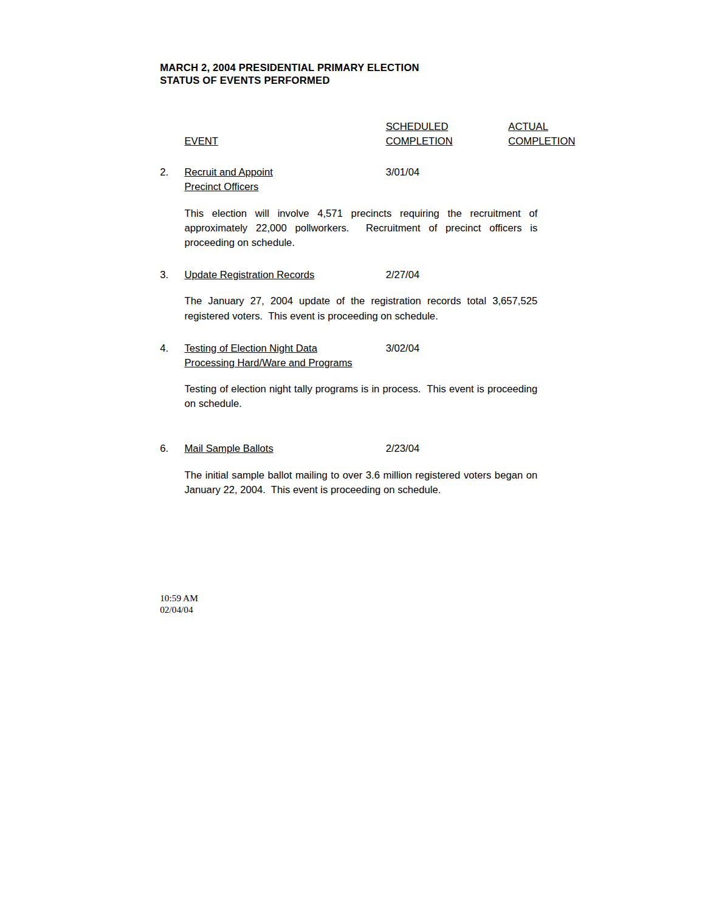MARCH 2, 2004 PRESIDENTIAL PRIMARY ELECTION
STATUS OF EVENTS PERFORMED
EVENT
SCHEDULED COMPLETION
ACTUAL COMPLETION
2.
Recruit and Appoint Precinct Officers
3/01/04
This election will involve 4,571 precincts requiring the recruitment of approximately 22,000 pollworkers. Recruitment of precinct officers is proceeding on schedule.
3.
Update Registration Records
2/27/04
The January 27, 2004 update of the registration records total 3,657,525 registered voters. This event is proceeding on schedule.
4.
Testing of Election Night Data Processing Hard/Ware and Programs
3/02/04
Testing of election night tally programs is in process. This event is proceeding on schedule.
6.
Mail Sample Ballots
2/23/04
The initial sample ballot mailing to over 3.6 million registered voters began on January 22, 2004. This event is proceeding on schedule.
10:59 AM
02/04/04